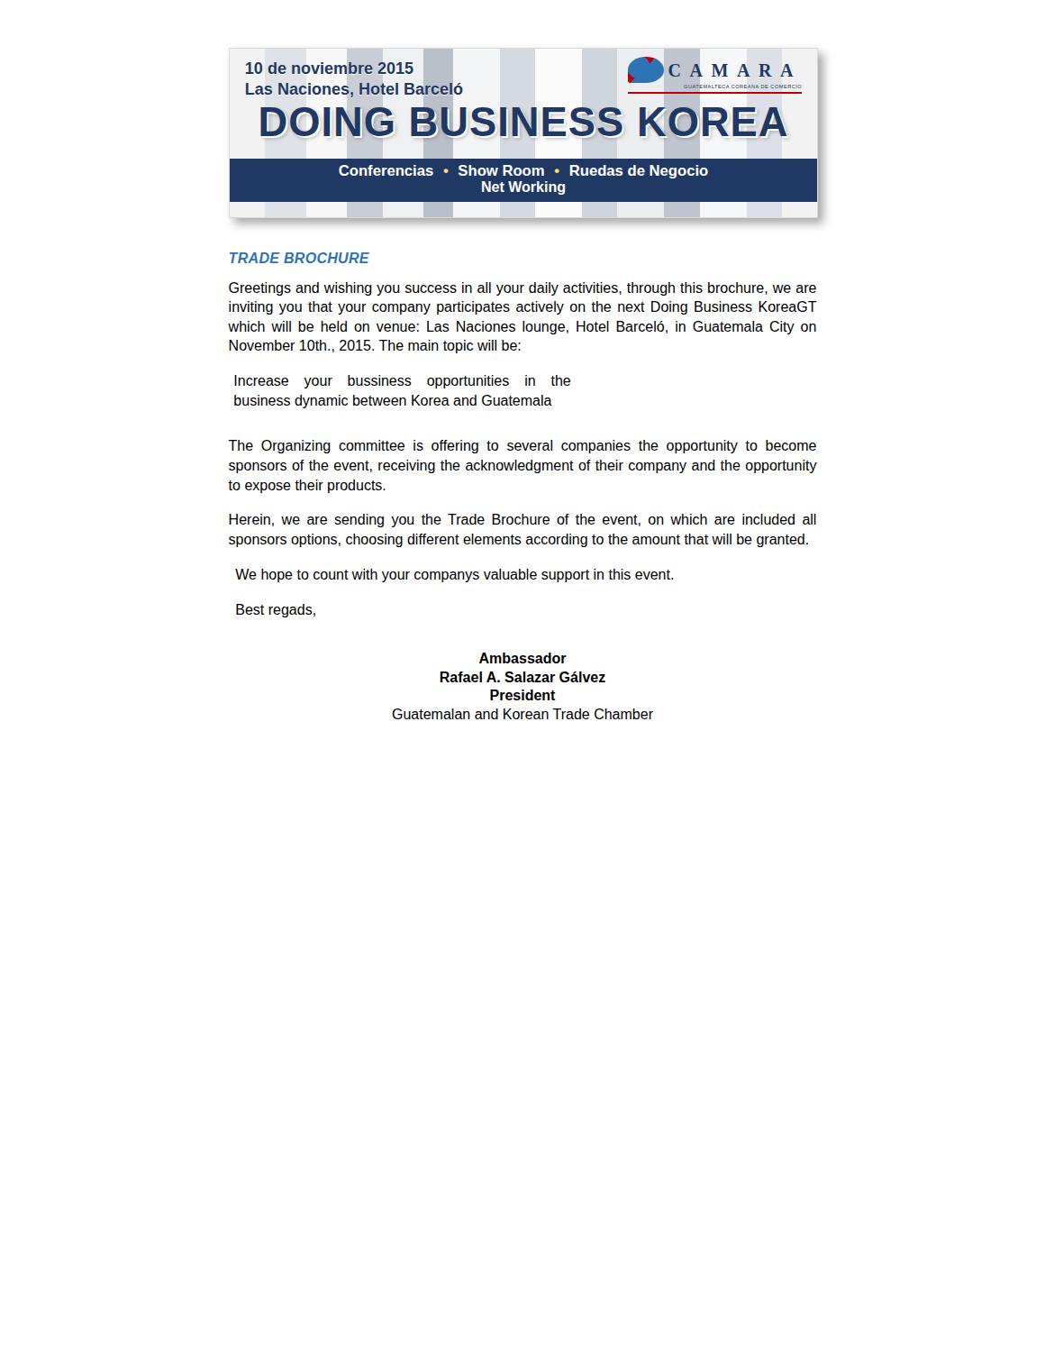10 de noviembre 2015
Las Naciones, Hotel Barceló
CAMARA Guatemalteca Coreana de Comercio
DOING BUSINESS KOREA
Conferencias • Show Room • Ruedas de Negocio Net Working
TRADE BROCHURE
Greetings and wishing you success in all your daily activities, through this brochure, we are inviting you that your company participates actively on the next Doing Business KoreaGT which will be held on venue: Las Naciones lounge, Hotel Barceló, in Guatemala City on November 10th., 2015. The main topic will be:
Increase your bussiness opportunities in the business dynamic between Korea and Guatemala
The Organizing committee is offering to several companies the opportunity to become sponsors of the event, receiving the acknowledgment of their company and the opportunity to expose their products.
Herein, we are sending you the Trade Brochure of the event, on which are included all sponsors options, choosing different elements according to the amount that will be granted.
We hope to count with your companys valuable support in this event.
Best regads,
Ambassador Rafael A. Salazar Gálvez President Guatemalan and Korean Trade Chamber